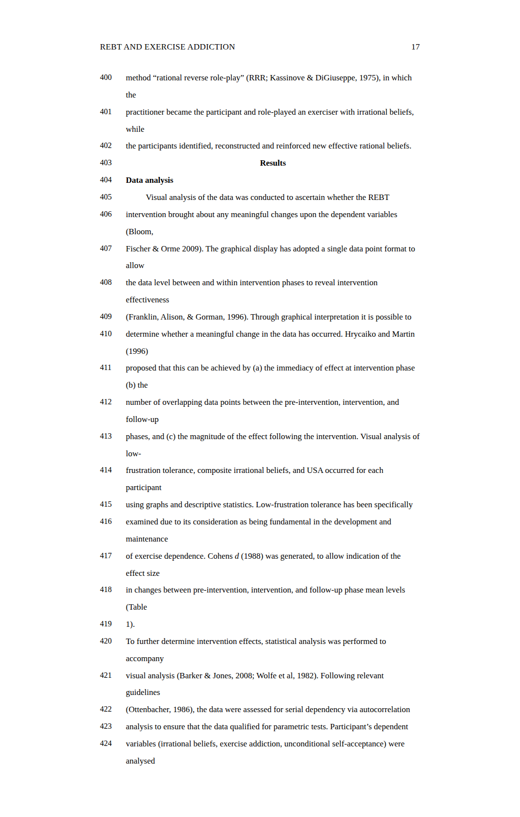REBT and Exercise Addiction 17
method “rational reverse role-play” (RRR; Kassinove & DiGiuseppe, 1975), in which the
practitioner became the participant and role-played an exerciser with irrational beliefs, while
the participants identified, reconstructed and reinforced new effective rational beliefs.
Results
Data analysis
Visual analysis of the data was conducted to ascertain whether the REBT
intervention brought about any meaningful changes upon the dependent variables (Bloom,
Fischer & Orme 2009). The graphical display has adopted a single data point format to allow
the data level between and within intervention phases to reveal intervention effectiveness
(Franklin, Alison, & Gorman, 1996). Through graphical interpretation it is possible to
determine whether a meaningful change in the data has occurred. Hrycaiko and Martin (1996)
proposed that this can be achieved by (a) the immediacy of effect at intervention phase (b) the
number of overlapping data points between the pre-intervention, intervention, and follow-up
phases, and (c) the magnitude of the effect following the intervention. Visual analysis of low-
frustration tolerance, composite irrational beliefs, and USA occurred for each participant
using graphs and descriptive statistics. Low-frustration tolerance has been specifically
examined due to its consideration as being fundamental in the development and maintenance
of exercise dependence. Cohens d (1988) was generated, to allow indication of the effect size
in changes between pre-intervention, intervention, and follow-up phase mean levels (Table
1).
To further determine intervention effects, statistical analysis was performed to accompany
visual analysis (Barker & Jones, 2008; Wolfe et al, 1982). Following relevant guidelines
(Ottenbacher, 1986), the data were assessed for serial dependency via autocorrelation
analysis to ensure that the data qualified for parametric tests. Participant’s dependent
variables (irrational beliefs, exercise addiction, unconditional self-acceptance) were analysed